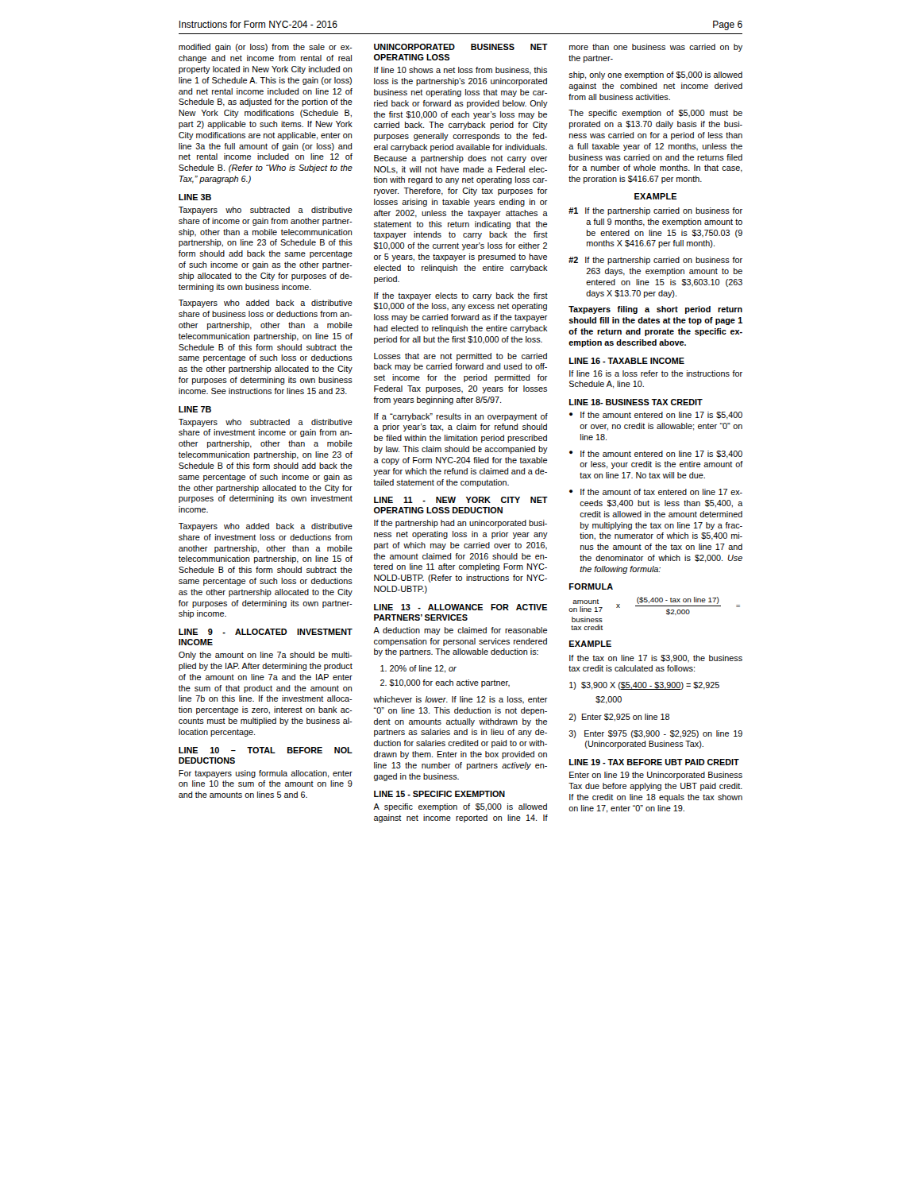Instructions for Form NYC-204 - 2016
Page 6
modified gain (or loss) from the sale or exchange and net income from rental of real property located in New York City included on line 1 of Schedule A. This is the gain (or loss) and net rental income included on line 12 of Schedule B, as adjusted for the portion of the New York City modifications (Schedule B, part 2) applicable to such items. If New York City modifications are not applicable, enter on line 3a the full amount of gain (or loss) and net rental income included on line 12 of Schedule B. (Refer to “Who is Subject to the Tax,” paragraph 6.)
LINE 3b
Taxpayers who subtracted a distributive share of income or gain from another partnership, other than a mobile telecommunication partnership, on line 23 of Schedule B of this form should add back the same percentage of such income or gain as the other partnership allocated to the City for purposes of determining its own business income.
Taxpayers who added back a distributive share of business loss or deductions from another partnership, other than a mobile telecommunication partnership, on line 15 of Schedule B of this form should subtract the same percentage of such loss or deductions as the other partnership allocated to the City for purposes of determining its own business income. See instructions for lines 15 and 23.
LINE 7b
Taxpayers who subtracted a distributive share of investment income or gain from another partnership, other than a mobile telecommunication partnership, on line 23 of Schedule B of this form should add back the same percentage of such income or gain as the other partnership allocated to the City for purposes of determining its own investment income.
Taxpayers who added back a distributive share of investment loss or deductions from another partnership, other than a mobile telecommunication partnership, on line 15 of Schedule B of this form should subtract the same percentage of such loss or deductions as the other partnership allocated to the City for purposes of determining its own partnership income.
LINE 9 - ALLOCATED INVESTMENT INCOME
Only the amount on line 7a should be multiplied by the IAP. After determining the product of the amount on line 7a and the IAP enter the sum of that product and the amount on line 7b on this line. If the investment allocation percentage is zero, interest on bank accounts must be multiplied by the business allocation percentage.
LINE 10 – TOTAL BEFORE NOL DEDUCTIONS
For taxpayers using formula allocation, enter on line 10 the sum of the amount on line 9 and the amounts on lines 5 and 6.
UNINCORPORATED BUSINESS NET OPERATING LOSS
If line 10 shows a net loss from business, this loss is the partnership’s 2016 unincorporated business net operating loss that may be carried back or forward as provided below. Only the first $10,000 of each year’s loss may be carried back. The carryback period for City purposes generally corresponds to the federal carryback period available for individuals. Because a partnership does not carry over NOLs, it will not have made a Federal election with regard to any net operating loss carryover. Therefore, for City tax purposes for losses arising in taxable years ending in or after 2002, unless the taxpayer attaches a statement to this return indicating that the taxpayer intends to carry back the first $10,000 of the current year's loss for either 2 or 5 years, the taxpayer is presumed to have elected to relinquish the entire carryback period.
If the taxpayer elects to carry back the first $10,000 of the loss, any excess net operating loss may be carried forward as if the taxpayer had elected to relinquish the entire carryback period for all but the first $10,000 of the loss.
Losses that are not permitted to be carried back may be carried forward and used to offset income for the period permitted for Federal Tax purposes, 20 years for losses from years beginning after 8/5/97.
If a “carryback” results in an overpayment of a prior year’s tax, a claim for refund should be filed within the limitation period prescribed by law. This claim should be accompanied by a copy of Form NYC-204 filed for the taxable year for which the refund is claimed and a detailed statement of the computation.
LINE 11 - NEW YORK CITY NET OPERATING LOSS DEDUCTION
If the partnership had an unincorporated business net operating loss in a prior year any part of which may be carried over to 2016, the amount claimed for 2016 should be entered on line 11 after completing Form NYC-NOLD-UBTP. (Refer to instructions for NYC-NOLD-UBTP.)
LINE 13 - ALLOWANCE FOR ACTIVE PARTNERS’ SERVICES
A deduction may be claimed for reasonable compensation for personal services rendered by the partners. The allowable deduction is:
20% of line 12, or
$10,000 for each active partner,
whichever is lower. If line 12 is a loss, enter “0” on line 13. This deduction is not dependent on amounts actually withdrawn by the partners as salaries and is in lieu of any deduction for salaries credited or paid to or withdrawn by them. Enter in the box provided on line 13 the number of partners actively engaged in the business.
LINE 15 - SPECIFIC EXEMPTION
A specific exemption of $5,000 is allowed against net income reported on line 14. If more than one business was carried on by the partner-
ship, only one exemption of $5,000 is allowed against the combined net income derived from all business activities.
The specific exemption of $5,000 must be prorated on a $13.70 daily basis if the business was carried on for a period of less than a full taxable year of 12 months, unless the business was carried on and the returns filed for a number of whole months. In that case, the proration is $416.67 per month.
EXAMPLE
#1 If the partnership carried on business for a full 9 months, the exemption amount to be entered on line 15 is $3,750.03 (9 months X $416.67 per full month).
#2 If the partnership carried on business for 263 days, the exemption amount to be entered on line 15 is $3,603.10 (263 days X $13.70 per day).
Taxpayers filing a short period return should fill in the dates at the top of page 1 of the return and prorate the specific exemption as described above.
LINE 16 - TAXABLE INCOME
If line 16 is a loss refer to the instructions for Schedule A, line 10.
LINE 18- BUSINESS TAX CREDIT
If the amount entered on line 17 is $5,400 or over, no credit is allowable; enter “0” on line 18.
If the amount entered on line 17 is $3,400 or less, your credit is the entire amount of tax on line 17. No tax will be due.
If the amount of tax entered on line 17 exceeds $3,400 but is less than $5,400, a credit is allowed in the amount determined by multiplying the tax on line 17 by a fraction, the numerator of which is $5,400 minus the amount of the tax on line 17 and the denominator of which is $2,000. Use the following formula:
FORMULA
amount
on line 17 x ($5,400 - tax on line 17)$2,000 = business
tax credit
EXAMPLE
If the tax on line 17 is $3,900, the business tax credit is calculated as follows:
1) $3,900 X ($5,400 - $3,900) = $2,925
$2,000
2) Enter $2,925 on line 18
3) Enter $975 ($3,900 - $2,925) on line 19 (Unincorporated Business Tax).
LINE 19 - TAX BEFORE UBT PAID CREDIT
Enter on line 19 the Unincorporated Business Tax due before applying the UBT paid credit. If the credit on line 18 equals the tax shown on line 17, enter “0” on line 19.